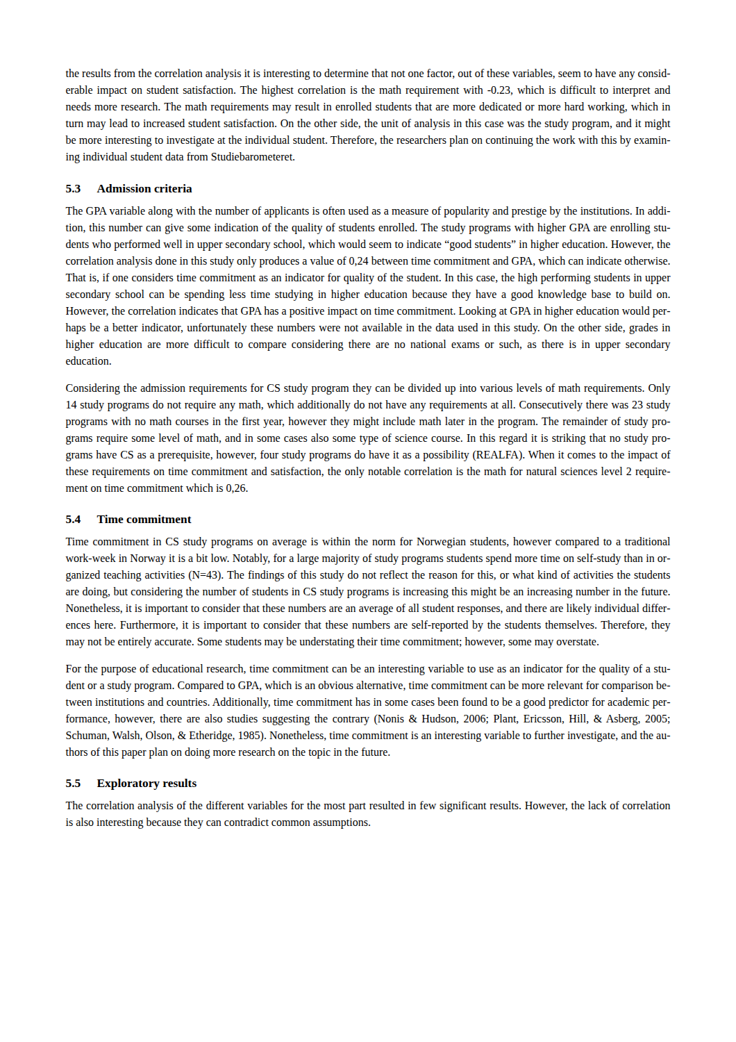the results from the correlation analysis it is interesting to determine that not one factor, out of these variables, seem to have any considerable impact on student satisfaction. The highest correlation is the math requirement with -0.23, which is difficult to interpret and needs more research. The math requirements may result in enrolled students that are more dedicated or more hard working, which in turn may lead to increased student satisfaction. On the other side, the unit of analysis in this case was the study program, and it might be more interesting to investigate at the individual student. Therefore, the researchers plan on continuing the work with this by examining individual student data from Studiebarometeret.
5.3 Admission criteria
The GPA variable along with the number of applicants is often used as a measure of popularity and prestige by the institutions. In addition, this number can give some indication of the quality of students enrolled. The study programs with higher GPA are enrolling students who performed well in upper secondary school, which would seem to indicate “good students” in higher education. However, the correlation analysis done in this study only produces a value of 0,24 between time commitment and GPA, which can indicate otherwise. That is, if one considers time commitment as an indicator for quality of the student. In this case, the high performing students in upper secondary school can be spending less time studying in higher education because they have a good knowledge base to build on. However, the correlation indicates that GPA has a positive impact on time commitment. Looking at GPA in higher education would perhaps be a better indicator, unfortunately these numbers were not available in the data used in this study. On the other side, grades in higher education are more difficult to compare considering there are no national exams or such, as there is in upper secondary education.
Considering the admission requirements for CS study program they can be divided up into various levels of math requirements. Only 14 study programs do not require any math, which additionally do not have any requirements at all. Consecutively there was 23 study programs with no math courses in the first year, however they might include math later in the program. The remainder of study programs require some level of math, and in some cases also some type of science course. In this regard it is striking that no study programs have CS as a prerequisite, however, four study programs do have it as a possibility (REALFA). When it comes to the impact of these requirements on time commitment and satisfaction, the only notable correlation is the math for natural sciences level 2 requirement on time commitment which is 0,26.
5.4 Time commitment
Time commitment in CS study programs on average is within the norm for Norwegian students, however compared to a traditional work-week in Norway it is a bit low. Notably, for a large majority of study programs students spend more time on self-study than in organized teaching activities (N=43). The findings of this study do not reflect the reason for this, or what kind of activities the students are doing, but considering the number of students in CS study programs is increasing this might be an increasing number in the future. Nonetheless, it is important to consider that these numbers are an average of all student responses, and there are likely individual differences here. Furthermore, it is important to consider that these numbers are self-reported by the students themselves. Therefore, they may not be entirely accurate. Some students may be understating their time commitment; however, some may overstate.
For the purpose of educational research, time commitment can be an interesting variable to use as an indicator for the quality of a student or a study program. Compared to GPA, which is an obvious alternative, time commitment can be more relevant for comparison between institutions and countries. Additionally, time commitment has in some cases been found to be a good predictor for academic performance, however, there are also studies suggesting the contrary (Nonis & Hudson, 2006; Plant, Ericsson, Hill, & Asberg, 2005; Schuman, Walsh, Olson, & Etheridge, 1985). Nonetheless, time commitment is an interesting variable to further investigate, and the authors of this paper plan on doing more research on the topic in the future.
5.5 Exploratory results
The correlation analysis of the different variables for the most part resulted in few significant results. However, the lack of correlation is also interesting because they can contradict common assumptions.